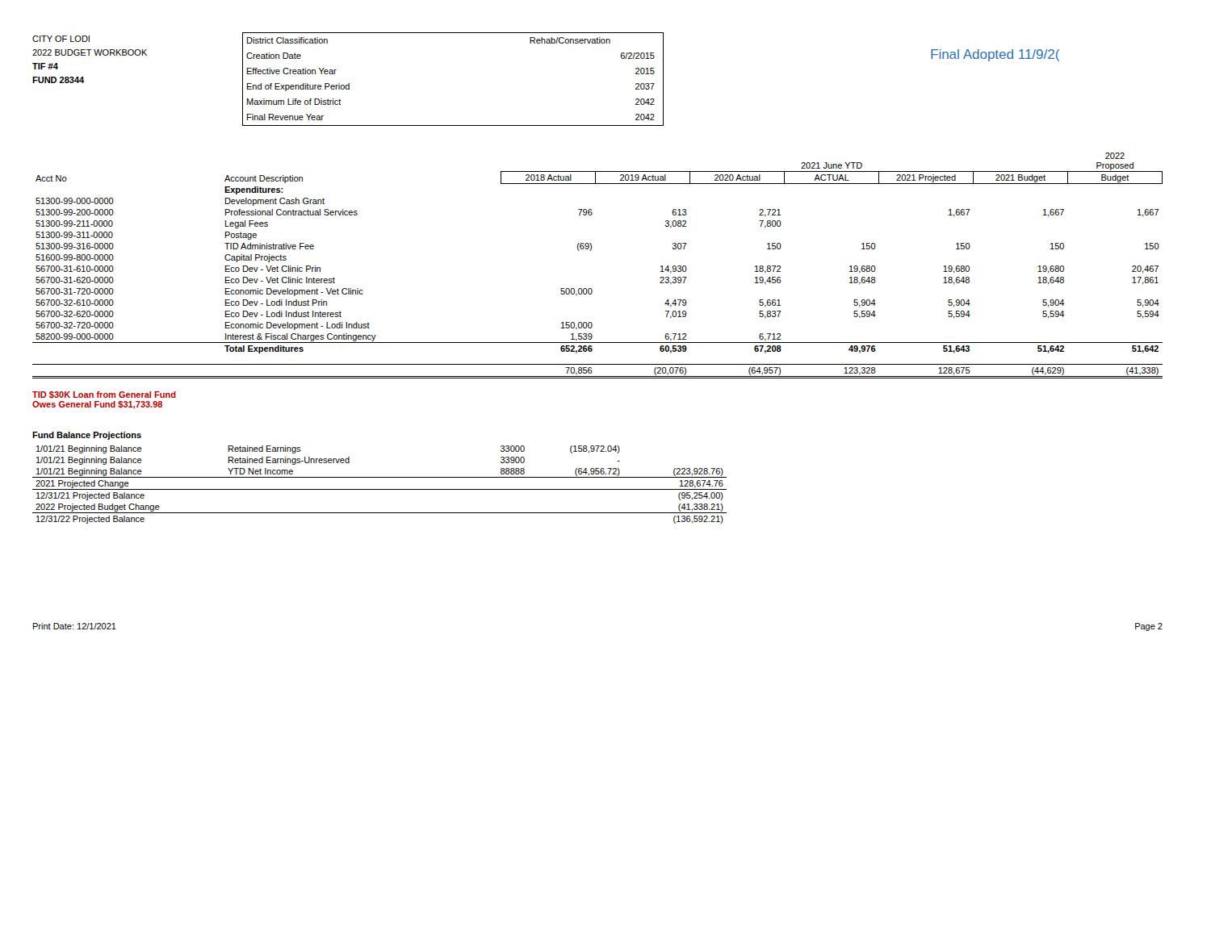CITY OF LODI
2022 BUDGET WORKBOOK
TIF #4
FUND 28344
| District Classification | Rehab/Conservation |
| Creation Date | 6/2/2015 |
| Effective Creation Year | 2015 |
| End of Expenditure Period | 2037 |
| Maximum Life of District | 2042 |
| Final Revenue Year | 2042 |
Final Adopted 11/9/2(
| | | | | | 2021 June YTD | | | 2022 Proposed |
| --- | --- | --- | --- | --- | --- | --- | --- | --- |
| Acct No | Account Description | 2018 Actual | 2019 Actual | 2020 Actual | ACTUAL | 2021 Projected | 2021 Budget | Budget |
| | Expenditures: | |
| 51300-99-000-0000 | Development Cash Grant | | | | | | | |
| 51300-99-200-0000 | Professional Contractual Services | 796 | 613 | 2,721 | | 1,667 | 1,667 | 1,667 |
| 51300-99-211-0000 | Legal Fees | | 3,082 | 7,800 | | | | |
| 51300-99-311-0000 | Postage | | | | | | | |
| 51300-99-316-0000 | TID Administrative Fee | (69) | 307 | 150 | 150 | 150 | 150 | 150 |
| 51600-99-800-0000 | Capital Projects | | | | | | | |
| 56700-31-610-0000 | Eco Dev - Vet Clinic Prin | | 14,930 | 18,872 | 19,680 | 19,680 | 19,680 | 20,467 |
| 56700-31-620-0000 | Eco Dev - Vet Clinic Interest | | 23,397 | 19,456 | 18,648 | 18,648 | 18,648 | 17,861 |
| 56700-31-720-0000 | Economic Development - Vet Clinic | 500,000 | | | | | | |
| 56700-32-610-0000 | Eco Dev - Lodi Indust Prin | | 4,479 | 5,661 | 5,904 | 5,904 | 5,904 | 5,904 |
| 56700-32-620-0000 | Eco Dev - Lodi Indust Interest | | 7,019 | 5,837 | 5,594 | 5,594 | 5,594 | 5,594 |
| 56700-32-720-0000 | Economic Development - Lodi Indust | 150,000 | | | | | | |
| 58200-99-000-0000 | Interest & Fiscal Charges Contingency | 1,539 | 6,712 | 6,712 | | | | |
| | Total Expenditures | 652,266 | 60,539 | 67,208 | 49,976 | 51,643 | 51,642 | 51,642 |
| | | 70,856 | (20,076) | (64,957) | 123,328 | 128,675 | (44,629) | (41,338) |
TID $30K Loan from General Fund
Owes General Fund $31,733.98
Fund Balance Projections
| 1/01/21 Beginning Balance | Retained Earnings | 33000 | (158,972.04) | |
| 1/01/21 Beginning Balance | Retained Earnings-Unreserved | 33900 | - | |
| 1/01/21 Beginning Balance | YTD Net Income | 88888 | (64,956.72) | (223,928.76) |
| 2021 Projected Change | | | | 128,674.76 |
| 12/31/21 Projected Balance | | | | (95,254.00) |
| 2022 Projected Budget Change | | | | (41,338.21) |
| 12/31/22 Projected Balance | | | | (136,592.21) |
Print Date: 12/1/2021
Page 2